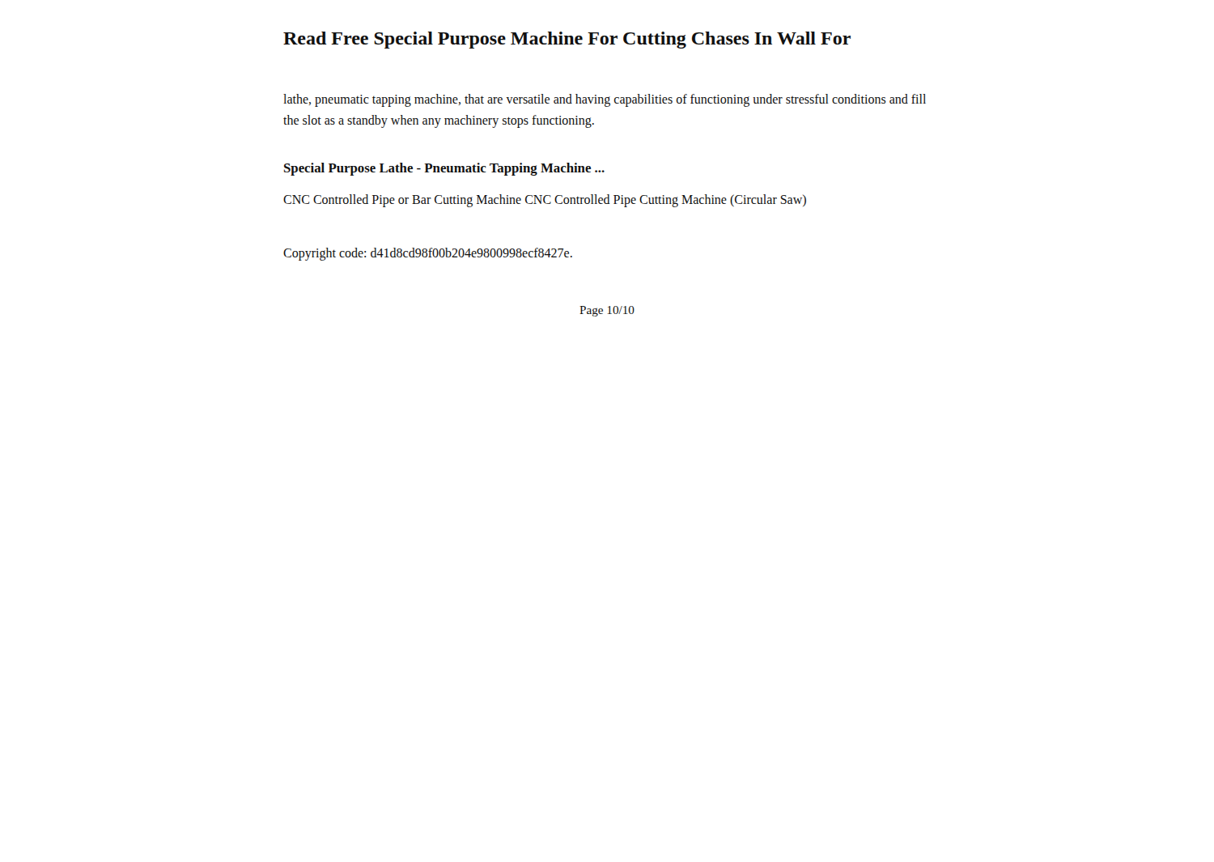Read Free Special Purpose Machine For Cutting Chases In Wall For
lathe, pneumatic tapping machine, that are versatile and having capabilities of functioning under stressful conditions and fill the slot as a standby when any machinery stops functioning.
Special Purpose Lathe - Pneumatic Tapping Machine ...
CNC Controlled Pipe or Bar Cutting Machine CNC Controlled Pipe Cutting Machine (Circular Saw)
Copyright code: d41d8cd98f00b204e9800998ecf8427e.
Page 10/10